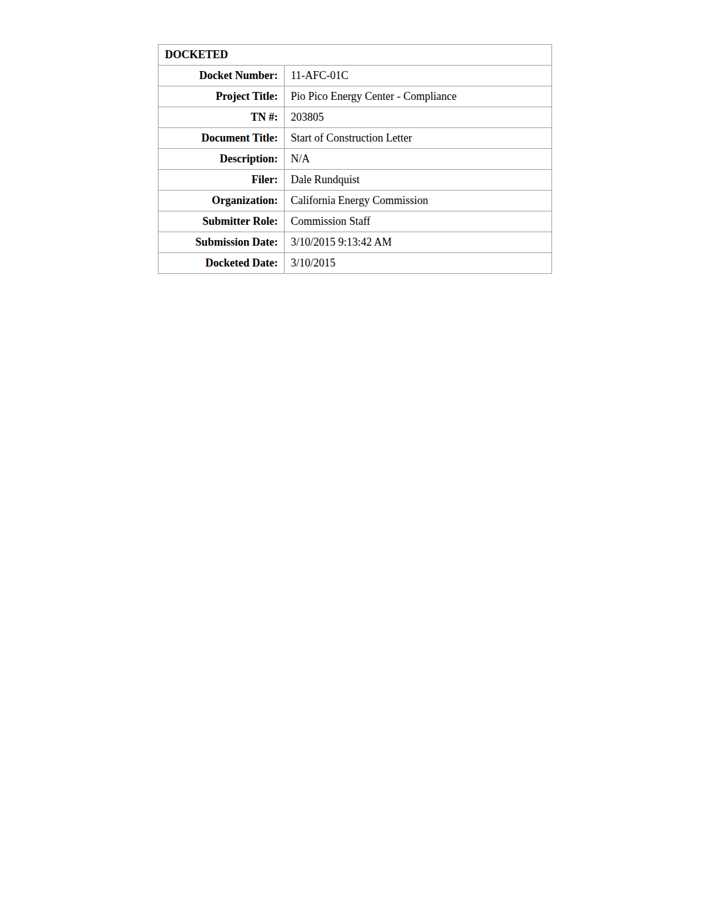| DOCKETED |
| Docket Number: | 11-AFC-01C |
| Project Title: | Pio Pico Energy Center - Compliance |
| TN #: | 203805 |
| Document Title: | Start of Construction Letter |
| Description: | N/A |
| Filer: | Dale Rundquist |
| Organization: | California Energy Commission |
| Submitter Role: | Commission Staff |
| Submission Date: | 3/10/2015 9:13:42 AM |
| Docketed Date: | 3/10/2015 |